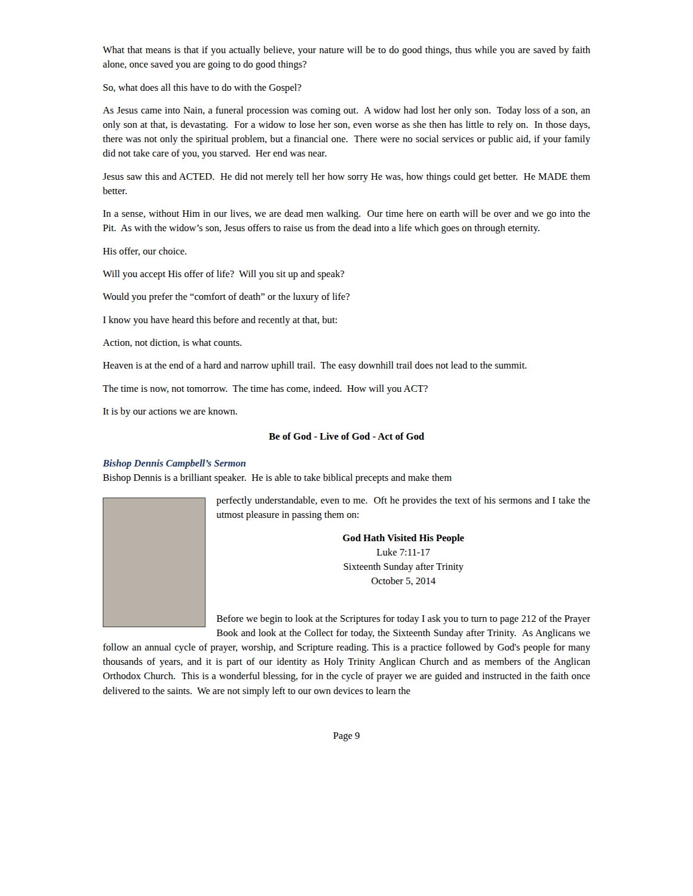What that means is that if you actually believe, your nature will be to do good things, thus while you are saved by faith alone, once saved you are going to do good things?
So, what does all this have to do with the Gospel?
As Jesus came into Nain, a funeral procession was coming out. A widow had lost her only son. Today loss of a son, an only son at that, is devastating. For a widow to lose her son, even worse as she then has little to rely on. In those days, there was not only the spiritual problem, but a financial one. There were no social services or public aid, if your family did not take care of you, you starved. Her end was near.
Jesus saw this and ACTED. He did not merely tell her how sorry He was, how things could get better. He MADE them better.
In a sense, without Him in our lives, we are dead men walking. Our time here on earth will be over and we go into the Pit. As with the widow’s son, Jesus offers to raise us from the dead into a life which goes on through eternity.
His offer, our choice.
Will you accept His offer of life? Will you sit up and speak?
Would you prefer the “comfort of death” or the luxury of life?
I know you have heard this before and recently at that, but:
Action, not diction, is what counts.
Heaven is at the end of a hard and narrow uphill trail. The easy downhill trail does not lead to the summit.
The time is now, not tomorrow. The time has come, indeed. How will you ACT?
It is by our actions we are known.
Be of God - Live of God - Act of God
Bishop Dennis Campbell’s Sermon
Bishop Dennis is a brilliant speaker. He is able to take biblical precepts and make them
perfectly understandable, even to me. Oft he provides the text of his sermons and I take the utmost pleasure in passing them on:
God Hath Visited His People
Luke 7:11-17
Sixteenth Sunday after Trinity
October 5, 2014
Before we begin to look at the Scriptures for today I ask you to turn to page 212 of the Prayer Book and look at the Collect for today, the Sixteenth Sunday after Trinity. As Anglicans we follow an annual cycle of prayer, worship, and Scripture reading. This is a practice followed by God's people for many thousands of years, and it is part of our identity as Holy Trinity Anglican Church and as members of the Anglican Orthodox Church. This is a wonderful blessing, for in the cycle of prayer we are guided and instructed in the faith once delivered to the saints. We are not simply left to our own devices to learn the
Page 9